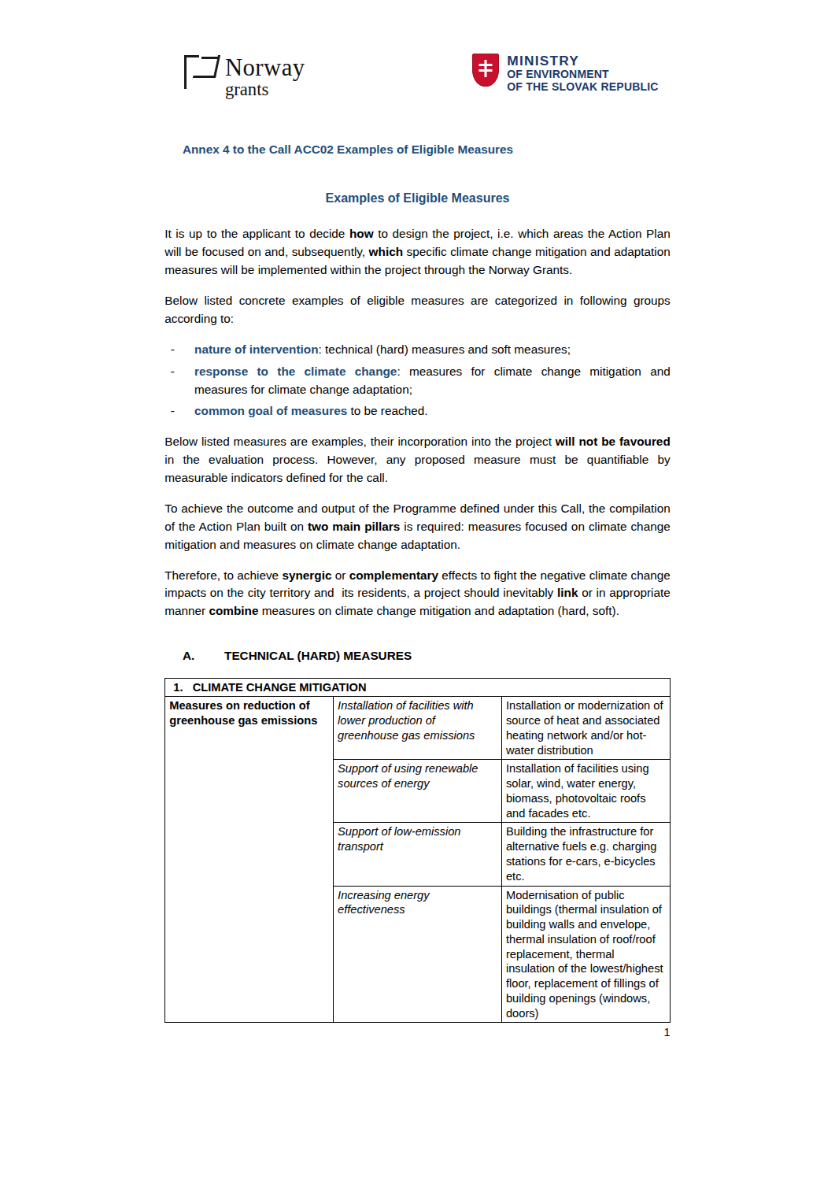Norway
grants
MINISTRY
of Environment
of the Slovak Republic
Annex 4 to the Call ACC02 Examples of Eligible Measures
Examples of Eligible Measures
It is up to the applicant to decide how to design the project, i.e. which areas the Action Plan will be focused on and, subsequently, which specific climate change mitigation and adaptation measures will be implemented within the project through the Norway Grants.
Below listed concrete examples of eligible measures are categorized in following groups according to:
nature of intervention: technical (hard) measures and soft measures;
response to the climate change: measures for climate change mitigation and measures for climate change adaptation;
common goal of measures to be reached.
Below listed measures are examples, their incorporation into the project will not be favoured in the evaluation process. However, any proposed measure must be quantifiable by measurable indicators defined for the call.
To achieve the outcome and output of the Programme defined under this Call, the compilation of the Action Plan built on two main pillars is required: measures focused on climate change mitigation and measures on climate change adaptation.
Therefore, to achieve synergic or complementary effects to fight the negative climate change impacts on the city territory and its residents, a project should inevitably link or in appropriate manner combine measures on climate change mitigation and adaptation (hard, soft).
A. TECHNICAL (HARD) MEASURES
| 1. CLIMATE CHANGE MITIGATION |
| Measures on reduction of greenhouse gas emissions | Installation of facilities with lower production of greenhouse gas emissions | Installation or modernization of source of heat and associated heating network and/or hot-water distribution |
| Support of using renewable sources of energy | Installation of facilities using solar, wind, water energy, biomass, photovoltaic roofs and facades etc. |
| Support of low-emission transport | Building the infrastructure for alternative fuels e.g. charging stations for e-cars, e-bicycles etc. |
| Increasing energy effectiveness | Modernisation of public buildings (thermal insulation of building walls and envelope, thermal insulation of roof/roof replacement, thermal insulation of the lowest/highest floor, replacement of fillings of building openings (windows, doors) |
1